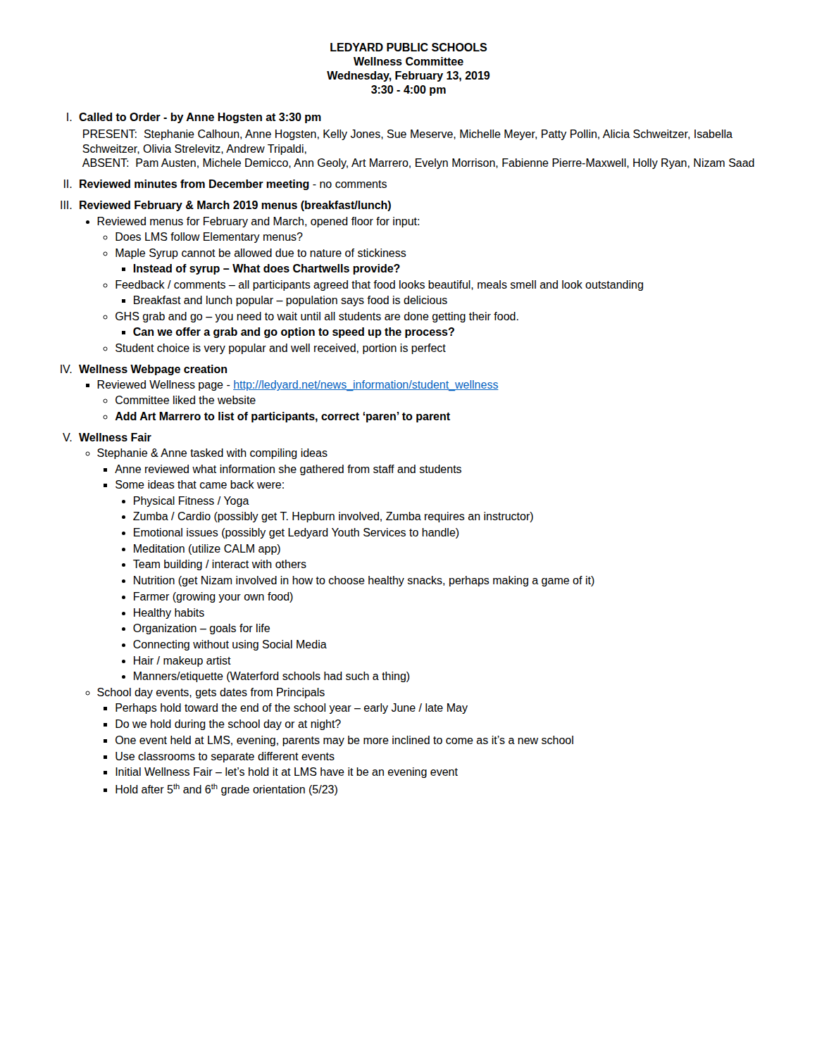LEDYARD PUBLIC SCHOOLS
Wellness Committee
Wednesday, February 13, 2019
3:30 - 4:00 pm
Called to Order - by Anne Hogsten at 3:30 pm
PRESENT: Stephanie Calhoun, Anne Hogsten, Kelly Jones, Sue Meserve, Michelle Meyer, Patty Pollin, Alicia Schweitzer, Isabella Schweitzer, Olivia Strelevitz, Andrew Tripaldi,
ABSENT: Pam Austen, Michele Demicco, Ann Geoly, Art Marrero, Evelyn Morrison, Fabienne Pierre-Maxwell, Holly Ryan, Nizam Saad
Reviewed minutes from December meeting - no comments
Reviewed February & March 2019 menus (breakfast/lunch)
Reviewed menus for February and March, opened floor for input:
Does LMS follow Elementary menus?
Maple Syrup cannot be allowed due to nature of stickiness
Instead of syrup – What does Chartwells provide?
Feedback / comments – all participants agreed that food looks beautiful, meals smell and look outstanding
Breakfast and lunch popular – population says food is delicious
GHS grab and go – you need to wait until all students are done getting their food.
Can we offer a grab and go option to speed up the process?
Student choice is very popular and well received, portion is perfect
Wellness Webpage creation
Reviewed Wellness page - http://ledyard.net/news_information/student_wellness
Committee liked the website
Add Art Marrero to list of participants, correct ‘paren’ to parent
Wellness Fair
Stephanie & Anne tasked with compiling ideas
Anne reviewed what information she gathered from staff and students
Some ideas that came back were:
Physical Fitness / Yoga
Zumba / Cardio (possibly get T. Hepburn involved, Zumba requires an instructor)
Emotional issues (possibly get Ledyard Youth Services to handle)
Meditation (utilize CALM app)
Team building / interact with others
Nutrition (get Nizam involved in how to choose healthy snacks, perhaps making a game of it)
Farmer (growing your own food)
Healthy habits
Organization – goals for life
Connecting without using Social Media
Hair / makeup artist
Manners/etiquette (Waterford schools had such a thing)
School day events, gets dates from Principals
Perhaps hold toward the end of the school year – early June / late May
Do we hold during the school day or at night?
One event held at LMS, evening, parents may be more inclined to come as it’s a new school
Use classrooms to separate different events
Initial Wellness Fair – let’s hold it at LMS have it be an evening event
Hold after 5th and 6th grade orientation (5/23)